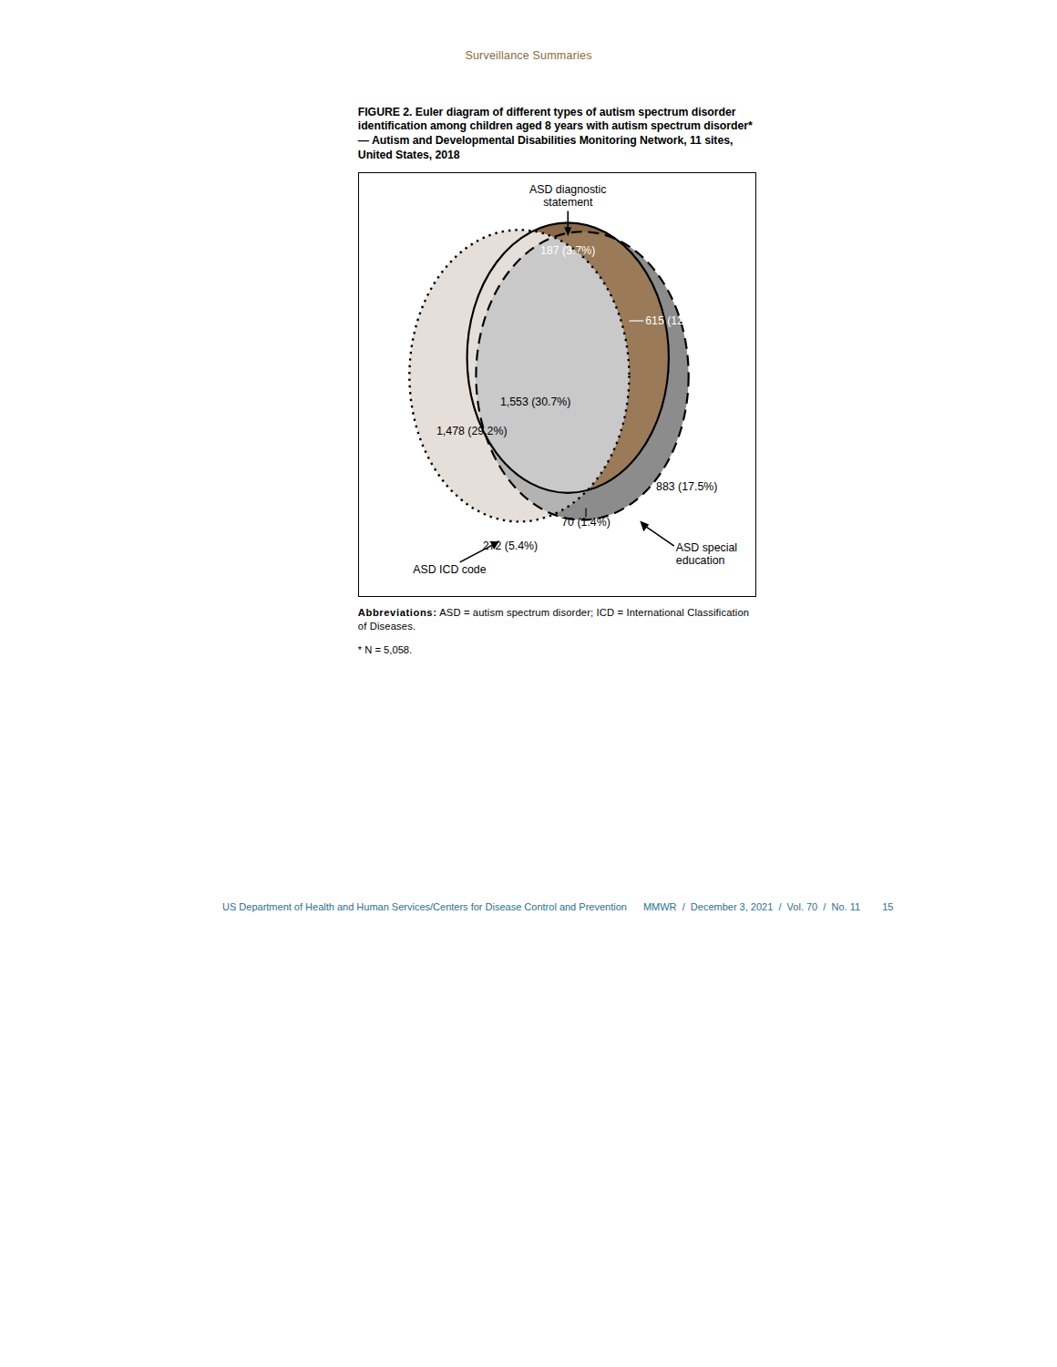Surveillance Summaries
FIGURE 2. Euler diagram of different types of autism spectrum disorder identification among children aged 8 years with autism spectrum disorder* — Autism and Developmental Disabilities Monitoring Network, 11 sites, United States, 2018
ASD diagnostic statement 187 (3.7%) 615 (12.2%) 1,553 (30.7%) 1,478 (29.2%) 883 (17.5%) 70 (1.4%) 272 (5.4%) ASD special education ASD ICD code
Abbreviations: ASD = autism spectrum disorder; ICD = International Classification of Diseases.
* N = 5,058.
US Department of Health and Human Services/Centers for Disease Control and Prevention MMWR / December 3, 2021 / Vol. 70 / No. 11 15